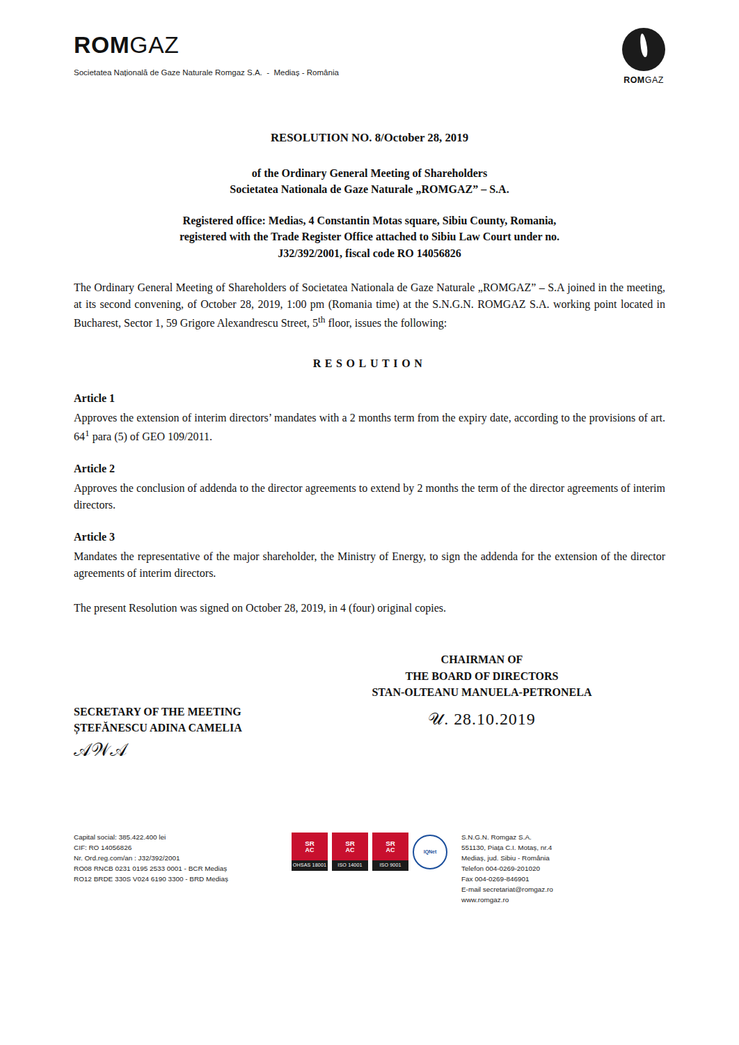ROMGAZ
Societatea Națională de Gaze Naturale Romgaz S.A. - Mediaș - România
ROMGAZ
RESOLUTION NO. 8/October 28, 2019
of the Ordinary General Meeting of Shareholders
Societatea Nationala de Gaze Naturale „ROMGAZ” – S.A.
Registered office: Medias, 4 Constantin Motas square, Sibiu County, Romania,
registered with the Trade Register Office attached to Sibiu Law Court under no.
J32/392/2001, fiscal code RO 14056826
The Ordinary General Meeting of Shareholders of Societatea Nationala de Gaze Naturale „ROMGAZ” – S.A joined in the meeting, at its second convening, of October 28, 2019, 1:00 pm (Romania time) at the S.N.G.N. ROMGAZ S.A. working point located in Bucharest, Sector 1, 59 Grigore Alexandrescu Street, 5th floor, issues the following:
RESOLUTION
Article 1
Approves the extension of interim directors’ mandates with a 2 months term from the expiry date, according to the provisions of art. 641 para (5) of GEO 109/2011.
Article 2
Approves the conclusion of addenda to the director agreements to extend by 2 months the term of the director agreements of interim directors.
Article 3
Mandates the representative of the major shareholder, the Ministry of Energy, to sign the addenda for the extension of the director agreements of interim directors.
The present Resolution was signed on October 28, 2019, in 4 (four) original copies.
CHAIRMAN OF
THE BOARD OF DIRECTORS
STAN-OLTEANU MANUELA-PETRONELA
𝒰. 28.10.2019
SECRETARY OF THE MEETING
ȘTEFĂNESCU ADINA CAMELIA 𝒜𝒲𝒜
Capital social: 385.422.400 lei
CIF: RO 14056826
Nr. Ord.reg.com/an : J32/392/2001
RO08 RNCB 0231 0195 2533 0001 - BCR Mediaș
RO12 BRDE 330S V024 6190 3300 - BRD Mediaș
SR AC
OHSAS 18001
SR AC
ISO 14001
SR AC
ISO 9001
IQNet
S.N.G.N. Romgaz S.A.
551130, Piața C.I. Motaș, nr.4
Mediaș, jud. Sibiu - România
Telefon 004-0269-201020
Fax 004-0269-846901
E-mail secretariat@romgaz.ro
www.romgaz.ro